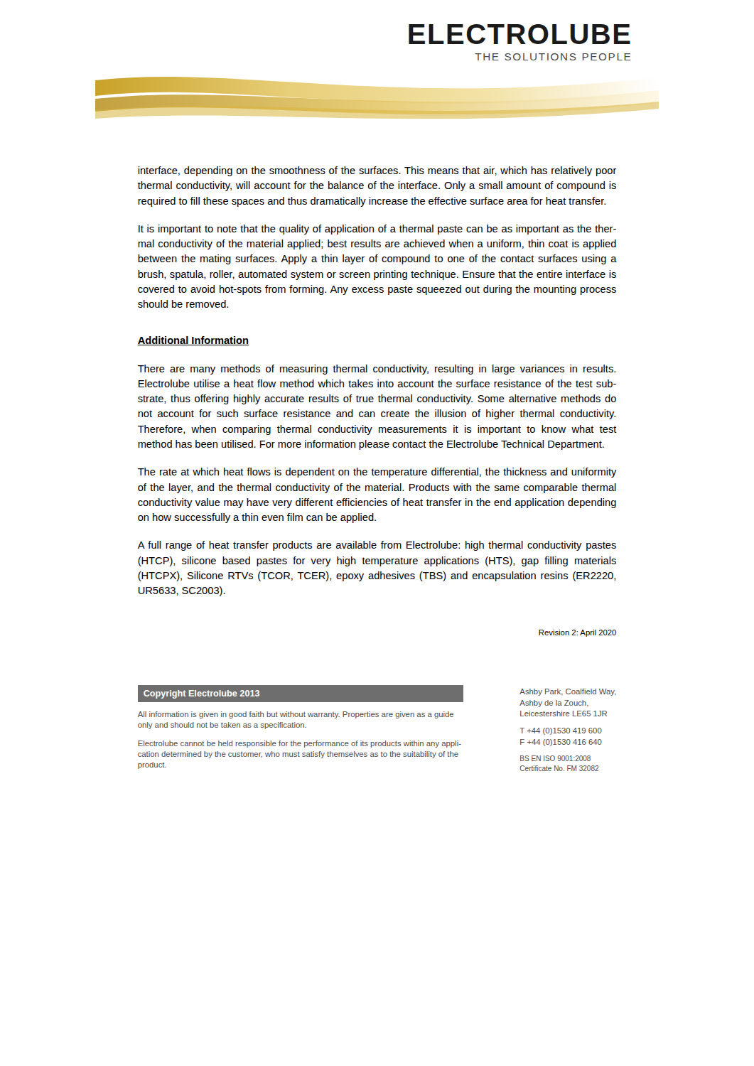ELECTROLUBE
THE SOLUTIONS PEOPLE
interface, depending on the smoothness of the surfaces. This means that air, which has relatively poor thermal conductivity, will account for the balance of the interface. Only a small amount of compound is required to fill these spaces and thus dramatically increase the effective surface area for heat transfer.
It is important to note that the quality of application of a thermal paste can be as important as the thermal conductivity of the material applied; best results are achieved when a uniform, thin coat is applied between the mating surfaces. Apply a thin layer of compound to one of the contact surfaces using a brush, spatula, roller, automated system or screen printing technique. Ensure that the entire interface is covered to avoid hot-spots from forming. Any excess paste squeezed out during the mounting process should be removed.
Additional Information
There are many methods of measuring thermal conductivity, resulting in large variances in results. Electrolube utilise a heat flow method which takes into account the surface resistance of the test substrate, thus offering highly accurate results of true thermal conductivity. Some alternative methods do not account for such surface resistance and can create the illusion of higher thermal conductivity. Therefore, when comparing thermal conductivity measurements it is important to know what test method has been utilised. For more information please contact the Electrolube Technical Department.
The rate at which heat flows is dependent on the temperature differential, the thickness and uniformity of the layer, and the thermal conductivity of the material. Products with the same comparable thermal conductivity value may have very different efficiencies of heat transfer in the end application depending on how successfully a thin even film can be applied.
A full range of heat transfer products are available from Electrolube: high thermal conductivity pastes (HTCP), silicone based pastes for very high temperature applications (HTS), gap filling materials (HTCPX), Silicone RTVs (TCOR, TCER), epoxy adhesives (TBS) and encapsulation resins (ER2220, UR5633, SC2003).
Revision 2: April 2020
Copyright Electrolube 2013
All information is given in good faith but without warranty. Properties are given as a guide only and should not be taken as a specification.
Electrolube cannot be held responsible for the performance of its products within any application determined by the customer, who must satisfy themselves as to the suitability of the product.
Ashby Park, Coalfield Way,
Ashby de la Zouch,
Leicestershire LE65 1JR
T +44 (0)1530 419 600
F +44 (0)1530 416 640
BS EN ISO 9001:2008
Certificate No. FM 32082